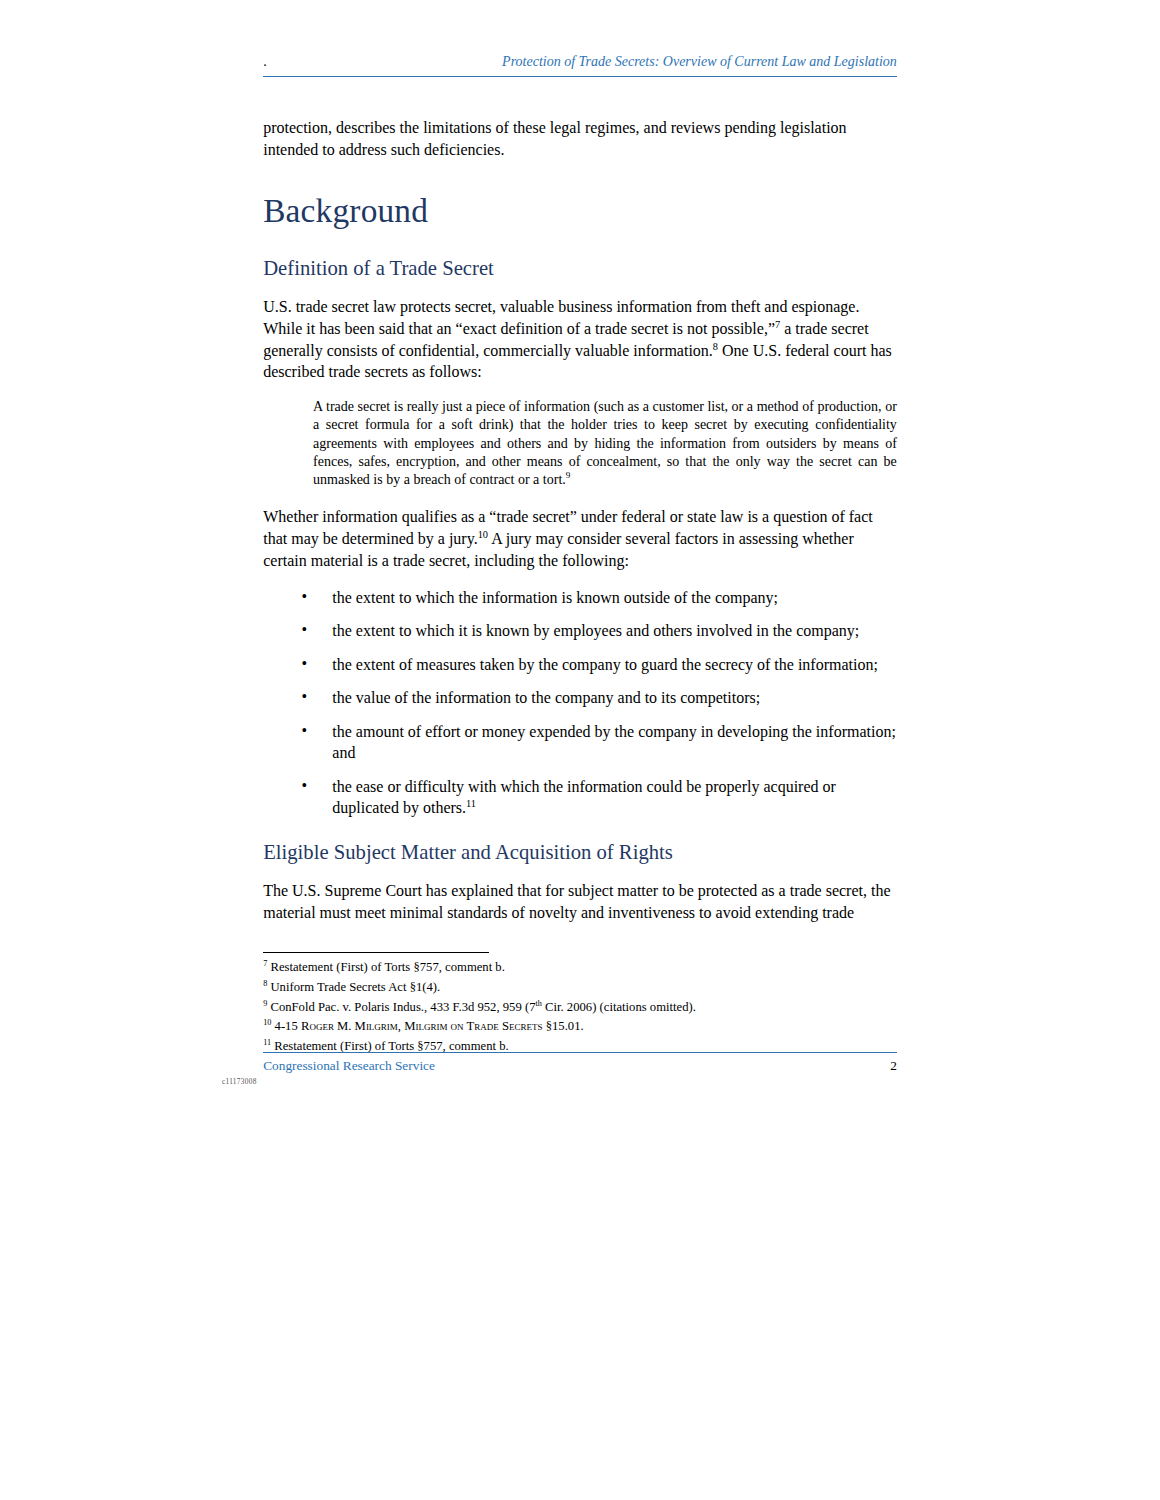. Protection of Trade Secrets: Overview of Current Law and Legislation
protection, describes the limitations of these legal regimes, and reviews pending legislation intended to address such deficiencies.
Background
Definition of a Trade Secret
U.S. trade secret law protects secret, valuable business information from theft and espionage. While it has been said that an “exact definition of a trade secret is not possible,”7 a trade secret generally consists of confidential, commercially valuable information.8 One U.S. federal court has described trade secrets as follows:
A trade secret is really just a piece of information (such as a customer list, or a method of production, or a secret formula for a soft drink) that the holder tries to keep secret by executing confidentiality agreements with employees and others and by hiding the information from outsiders by means of fences, safes, encryption, and other means of concealment, so that the only way the secret can be unmasked is by a breach of contract or a tort.9
Whether information qualifies as a “trade secret” under federal or state law is a question of fact that may be determined by a jury.10 A jury may consider several factors in assessing whether certain material is a trade secret, including the following:
the extent to which the information is known outside of the company;
the extent to which it is known by employees and others involved in the company;
the extent of measures taken by the company to guard the secrecy of the information;
the value of the information to the company and to its competitors;
the amount of effort or money expended by the company in developing the information; and
the ease or difficulty with which the information could be properly acquired or duplicated by others.11
Eligible Subject Matter and Acquisition of Rights
The U.S. Supreme Court has explained that for subject matter to be protected as a trade secret, the material must meet minimal standards of novelty and inventiveness to avoid extending trade
7 Restatement (First) of Torts §757, comment b.
8 Uniform Trade Secrets Act §1(4).
9 ConFold Pac. v. Polaris Indus., 433 F.3d 952, 959 (7th Cir. 2006) (citations omitted).
10 4-15 Roger M. Milgrim, Milgrim on Trade Secrets §15.01.
11 Restatement (First) of Torts §757, comment b.
Congressional Research Service 2
c11173008